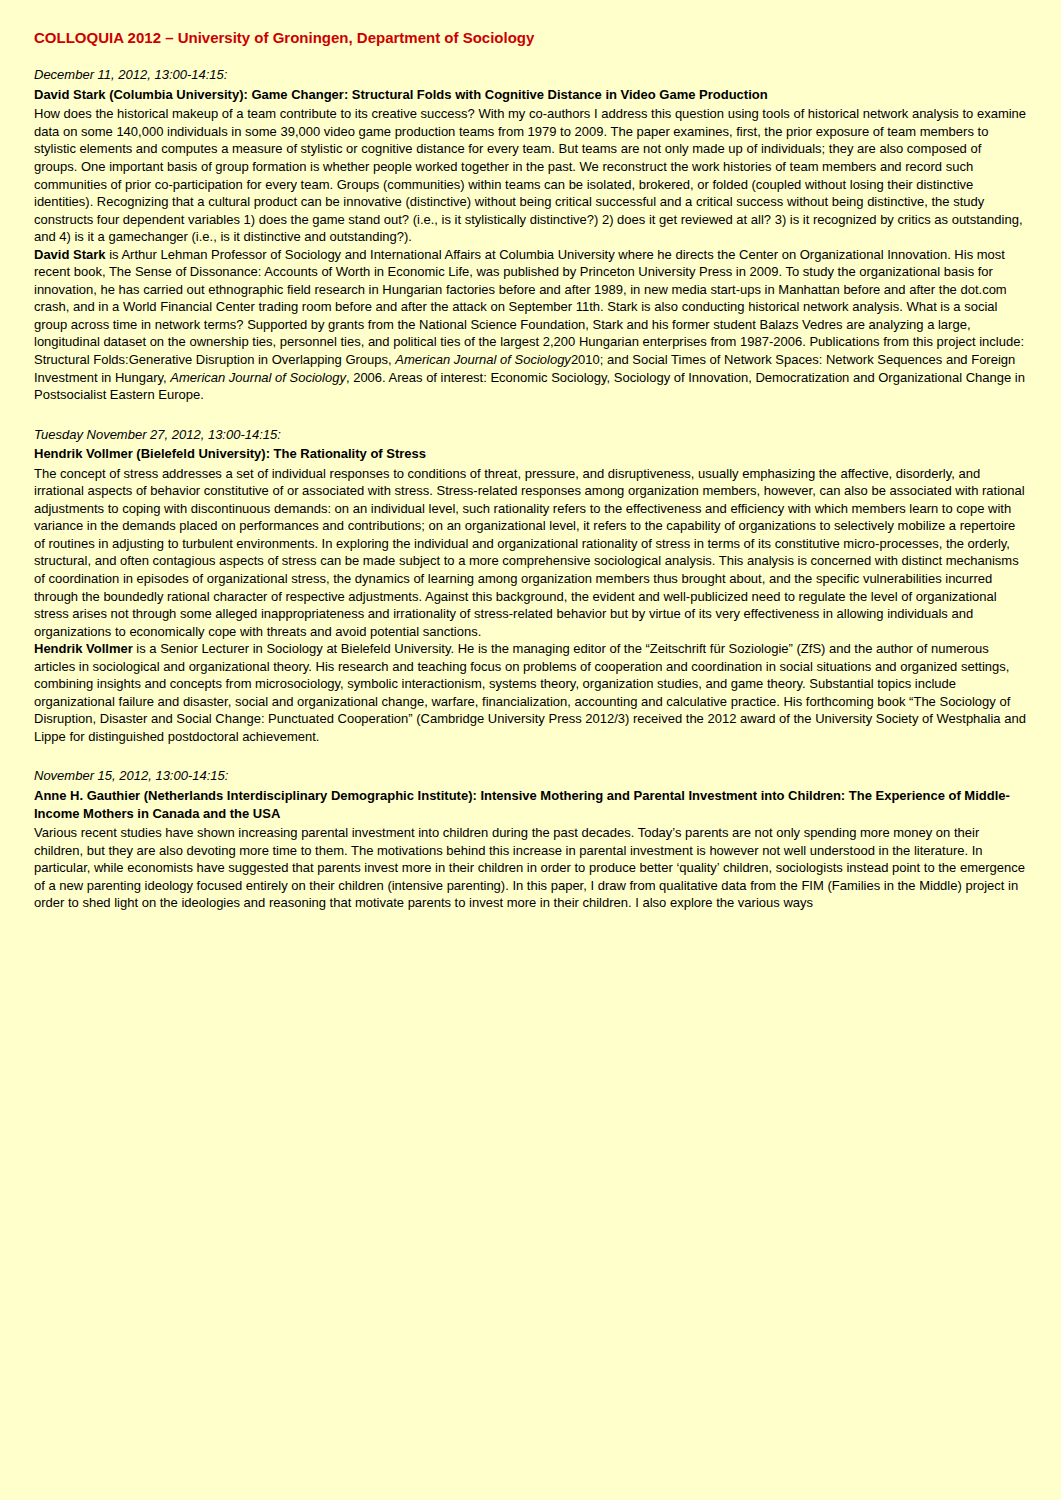COLLOQUIA 2012 – University of Groningen, Department of Sociology
December 11, 2012, 13:00-14:15:
David Stark (Columbia University): Game Changer: Structural Folds with Cognitive Distance in Video Game Production
How does the historical makeup of a team contribute to its creative success? With my co-authors I address this question using tools of historical network analysis to examine data on some 140,000 individuals in some 39,000 video game production teams from 1979 to 2009. The paper examines, first, the prior exposure of team members to stylistic elements and computes a measure of stylistic or cognitive distance for every team. But teams are not only made up of individuals; they are also composed of groups. One important basis of group formation is whether people worked together in the past. We reconstruct the work histories of team members and record such communities of prior co-participation for every team. Groups (communities) within teams can be isolated, brokered, or folded (coupled without losing their distinctive identities). Recognizing that a cultural product can be innovative (distinctive) without being critical successful and a critical success without being distinctive, the study constructs four dependent variables 1) does the game stand out? (i.e., is it stylistically distinctive?) 2) does it get reviewed at all? 3) is it recognized by critics as outstanding, and 4) is it a gamechanger (i.e., is it distinctive and outstanding?).
David Stark is Arthur Lehman Professor of Sociology and International Affairs at Columbia University where he directs the Center on Organizational Innovation. His most recent book, The Sense of Dissonance: Accounts of Worth in Economic Life, was published by Princeton University Press in 2009. To study the organizational basis for innovation, he has carried out ethnographic field research in Hungarian factories before and after 1989, in new media start-ups in Manhattan before and after the dot.com crash, and in a World Financial Center trading room before and after the attack on September 11th. Stark is also conducting historical network analysis. What is a social group across time in network terms? Supported by grants from the National Science Foundation, Stark and his former student Balazs Vedres are analyzing a large, longitudinal dataset on the ownership ties, personnel ties, and political ties of the largest 2,200 Hungarian enterprises from 1987-2006. Publications from this project include: Structural Folds:Generative Disruption in Overlapping Groups, American Journal of Sociology2010; and Social Times of Network Spaces: Network Sequences and Foreign Investment in Hungary, American Journal of Sociology, 2006. Areas of interest: Economic Sociology, Sociology of Innovation, Democratization and Organizational Change in Postsocialist Eastern Europe.
Tuesday November 27, 2012, 13:00-14:15:
Hendrik Vollmer (Bielefeld University): The Rationality of Stress
The concept of stress addresses a set of individual responses to conditions of threat, pressure, and disruptiveness, usually emphasizing the affective, disorderly, and irrational aspects of behavior constitutive of or associated with stress. Stress-related responses among organization members, however, can also be associated with rational adjustments to coping with discontinuous demands: on an individual level, such rationality refers to the effectiveness and efficiency with which members learn to cope with variance in the demands placed on performances and contributions; on an organizational level, it refers to the capability of organizations to selectively mobilize a repertoire of routines in adjusting to turbulent environments. In exploring the individual and organizational rationality of stress in terms of its constitutive micro-processes, the orderly, structural, and often contagious aspects of stress can be made subject to a more comprehensive sociological analysis. This analysis is concerned with distinct mechanisms of coordination in episodes of organizational stress, the dynamics of learning among organization members thus brought about, and the specific vulnerabilities incurred through the boundedly rational character of respective adjustments. Against this background, the evident and well-publicized need to regulate the level of organizational stress arises not through some alleged inappropriateness and irrationality of stress-related behavior but by virtue of its very effectiveness in allowing individuals and organizations to economically cope with threats and avoid potential sanctions.
Hendrik Vollmer is a Senior Lecturer in Sociology at Bielefeld University. He is the managing editor of the “Zeitschrift für Soziologie” (ZfS) and the author of numerous articles in sociological and organizational theory. His research and teaching focus on problems of cooperation and coordination in social situations and organized settings, combining insights and concepts from microsociology, symbolic interactionism, systems theory, organization studies, and game theory. Substantial topics include organizational failure and disaster, social and organizational change, warfare, financialization, accounting and calculative practice. His forthcoming book “The Sociology of Disruption, Disaster and Social Change: Punctuated Cooperation” (Cambridge University Press 2012/3) received the 2012 award of the University Society of Westphalia and Lippe for distinguished postdoctoral achievement.
November 15, 2012, 13:00-14:15:
Anne H. Gauthier (Netherlands Interdisciplinary Demographic Institute): Intensive Mothering and Parental Investment into Children: The Experience of Middle-Income Mothers in Canada and the USA
Various recent studies have shown increasing parental investment into children during the past decades. Today’s parents are not only spending more money on their children, but they are also devoting more time to them. The motivations behind this increase in parental investment is however not well understood in the literature. In particular, while economists have suggested that parents invest more in their children in order to produce better ‘quality’ children, sociologists instead point to the emergence of a new parenting ideology focused entirely on their children (intensive parenting). In this paper, I draw from qualitative data from the FIM (Families in the Middle) project in order to shed light on the ideologies and reasoning that motivate parents to invest more in their children. I also explore the various ways